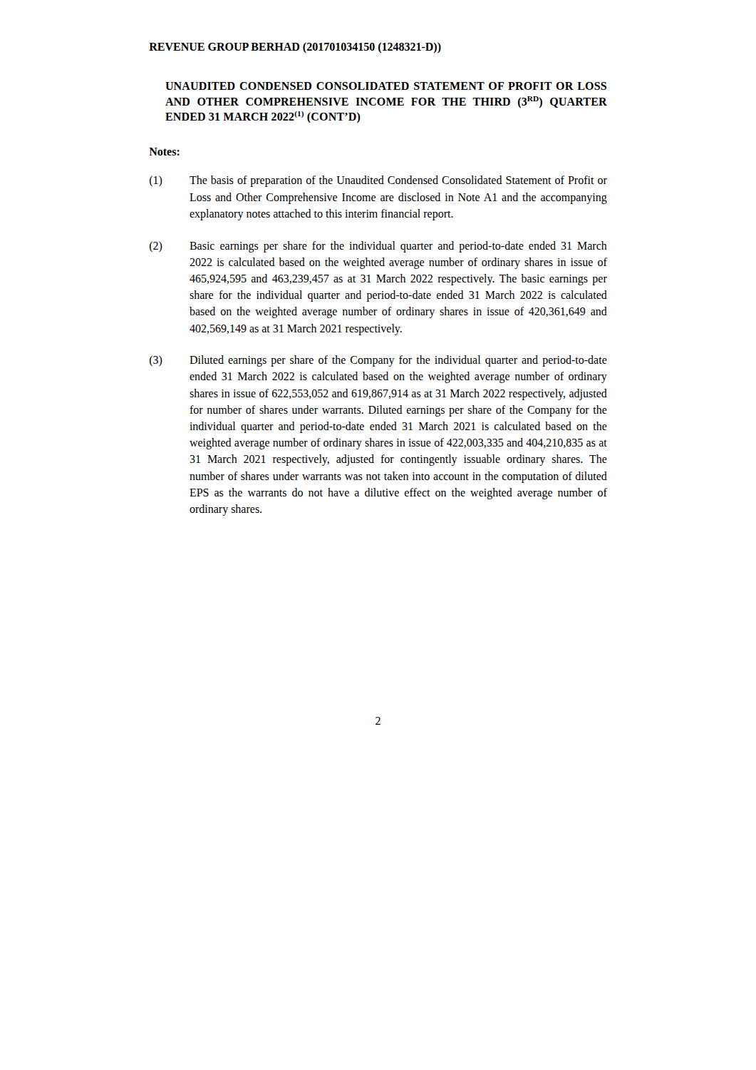REVENUE GROUP BERHAD (201701034150 (1248321-D))
Unaudited Condensed Consolidated Statement of Profit or Loss and Other Comprehensive Income for the Third (3RD) Quarter Ended 31 March 2022(1) (Cont’d)
Notes:
The basis of preparation of the Unaudited Condensed Consolidated Statement of Profit or Loss and Other Comprehensive Income are disclosed in Note A1 and the accompanying explanatory notes attached to this interim financial report.
Basic earnings per share for the individual quarter and period-to-date ended 31 March 2022 is calculated based on the weighted average number of ordinary shares in issue of 465,924,595 and 463,239,457 as at 31 March 2022 respectively. The basic earnings per share for the individual quarter and period-to-date ended 31 March 2022 is calculated based on the weighted average number of ordinary shares in issue of 420,361,649 and 402,569,149 as at 31 March 2021 respectively.
Diluted earnings per share of the Company for the individual quarter and period-to-date ended 31 March 2022 is calculated based on the weighted average number of ordinary shares in issue of 622,553,052 and 619,867,914 as at 31 March 2022 respectively, adjusted for number of shares under warrants. Diluted earnings per share of the Company for the individual quarter and period-to-date ended 31 March 2021 is calculated based on the weighted average number of ordinary shares in issue of 422,003,335 and 404,210,835 as at 31 March 2021 respectively, adjusted for contingently issuable ordinary shares. The number of shares under warrants was not taken into account in the computation of diluted EPS as the warrants do not have a dilutive effect on the weighted average number of ordinary shares.
2